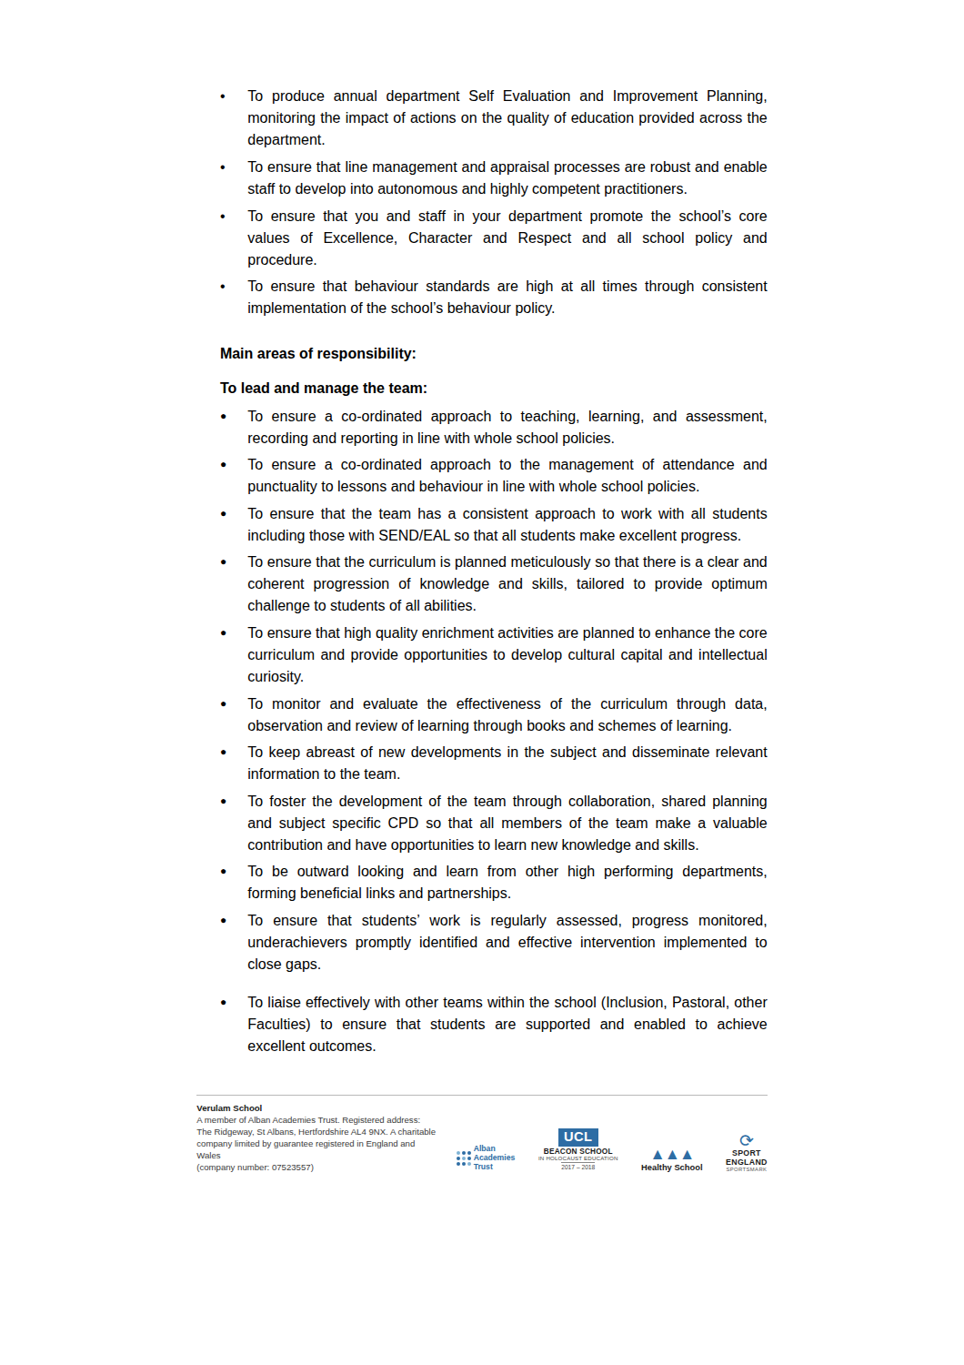To produce annual department Self Evaluation and Improvement Planning, monitoring the impact of actions on the quality of education provided across the department.
To ensure that line management and appraisal processes are robust and enable staff to develop into autonomous and highly competent practitioners.
To ensure that you and staff in your department promote the school’s core values of Excellence, Character and Respect and all school policy and procedure.
To ensure that behaviour standards are high at all times through consistent implementation of the school’s behaviour policy.
Main areas of responsibility:
To lead and manage the team:
To ensure a co-ordinated approach to teaching, learning, and assessment, recording and reporting in line with whole school policies.
To ensure a co-ordinated approach to the management of attendance and punctuality to lessons and behaviour in line with whole school policies.
To ensure that the team has a consistent approach to work with all students including those with SEND/EAL so that all students make excellent progress.
To ensure that the curriculum is planned meticulously so that there is a clear and coherent progression of knowledge and skills, tailored to provide optimum challenge to students of all abilities.
To ensure that high quality enrichment activities are planned to enhance the core curriculum and provide opportunities to develop cultural capital and intellectual curiosity.
To monitor and evaluate the effectiveness of the curriculum through data, observation and review of learning through books and schemes of learning.
To keep abreast of new developments in the subject and disseminate relevant information to the team.
To foster the development of the team through collaboration, shared planning and subject specific CPD so that all members of the team make a valuable contribution and have opportunities to learn new knowledge and skills.
To be outward looking and learn from other high performing departments, forming beneficial links and partnerships.
To ensure that students’ work is regularly assessed, progress monitored, underachievers promptly identified and effective intervention implemented to close gaps.
To liaise effectively with other teams within the school (Inclusion, Pastoral, other Faculties) to ensure that students are supported and enabled to achieve excellent outcomes.
Verulam School
A member of Alban Academies Trust. Registered address:
The Ridgeway, St Albans, Hertfordshire AL4 9NX. A charitable
company limited by guarantee registered in England and Wales
(company number: 07523557)
Alban
Academies
Trust
UCL
BEACON SCHOOL
IN HOLOCAUST EDUCATION
2017 – 2018
▲▲▲
Healthy School
⟳
SPORT
ENGLAND
SPORTSMARK